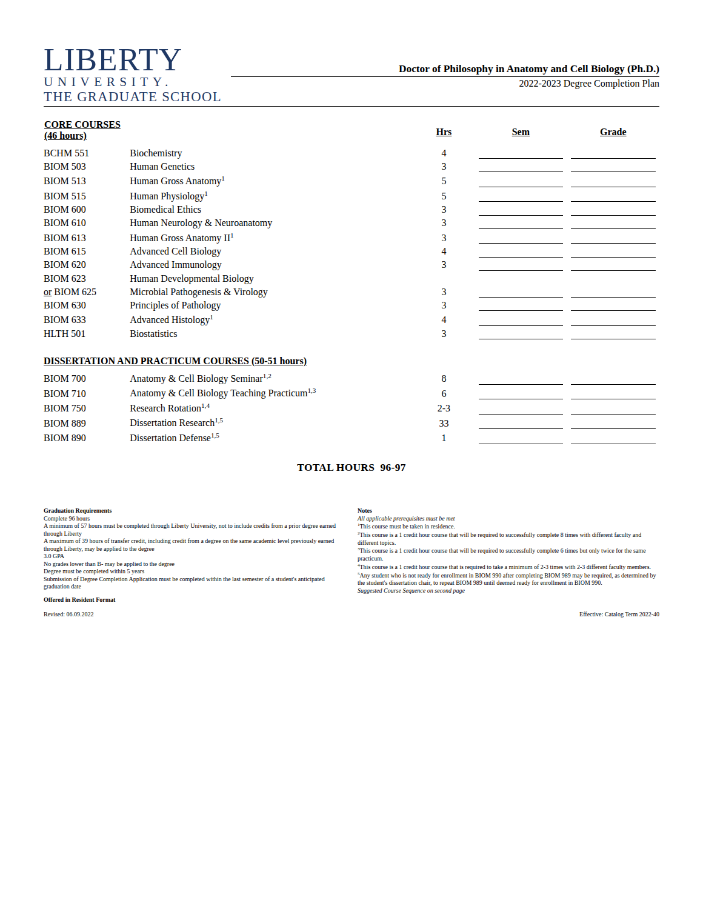LIBERTY
UNIVERSITY.
THE GRADUATE SCHOOL
Doctor of Philosophy in Anatomy and Cell Biology (Ph.D.) 2022-2023 Degree Completion Plan
| CORE COURSES (46 hours) | | Hrs | Sem | Grade |
| --- | --- | --- | --- | --- |
| BCHM 551 | Biochemistry | 4 | | |
| BIOM 503 | Human Genetics | 3 | | |
| BIOM 513 | Human Gross Anatomy 1 | 5 | | |
| BIOM 515 | Human Physiology 1 | 5 | | |
| BIOM 600 | Biomedical Ethics | 3 | | |
| BIOM 610 | Human Neurology & Neuroanatomy | 3 | | |
| BIOM 613 | Human Gross Anatomy II 1 | 3 | | |
| BIOM 615 | Advanced Cell Biology | 4 | | |
| BIOM 620 | Advanced Immunology | 3 | | |
| BIOM 623 | Human Developmental Biology | | | |
| or BIOM 625 | Microbial Pathogenesis & Virology | 3 | | |
| BIOM 630 | Principles of Pathology | 3 | | |
| BIOM 633 | Advanced Histology 1 | 4 | | |
| HLTH 501 | Biostatistics | 3 | | |
| DISSERTATION AND PRACTICUM COURSES (50-51 hours) |
| BIOM 700 | Anatomy & Cell Biology Seminar 1,2 | 8 | | |
| BIOM 710 | Anatomy & Cell Biology Teaching Practicum 1,3 | 6 | | |
| BIOM 750 | Research Rotation 1,4 | 2-3 | | |
| BIOM 889 | Dissertation Research 1,5 | 33 | | |
| BIOM 890 | Dissertation Defense 1,5 | 1 | | |
TOTAL HOURS 96-97
Graduation Requirements
Complete 96 hours
A minimum of 57 hours must be completed through Liberty University, not to include credits from a prior degree earned through Liberty
A maximum of 39 hours of transfer credit, including credit from a degree on the same academic level previously earned through Liberty, may be applied to the degree
3.0 GPA
No grades lower than B- may be applied to the degree
Degree must be completed within 5 years
Submission of Degree Completion Application must be completed within the last semester of a student's anticipated graduation date
Offered in Resident Format
Notes
All applicable prerequisites must be met
1This course must be taken in residence.
2This course is a 1 credit hour course that will be required to successfully complete 8 times with different faculty and different topics.
3This course is a 1 credit hour course that will be required to successfully complete 6 times but only twice for the same practicum.
4This course is a 1 credit hour course that is required to take a minimum of 2-3 times with 2-3 different faculty members.
5Any student who is not ready for enrollment in BIOM 990 after completing BIOM 989 may be required, as determined by the student's dissertation chair, to repeat BIOM 989 until deemed ready for enrollment in BIOM 990.
Suggested Course Sequence on second page
Revised: 06.09.2022 Effective: Catalog Term 2022-40